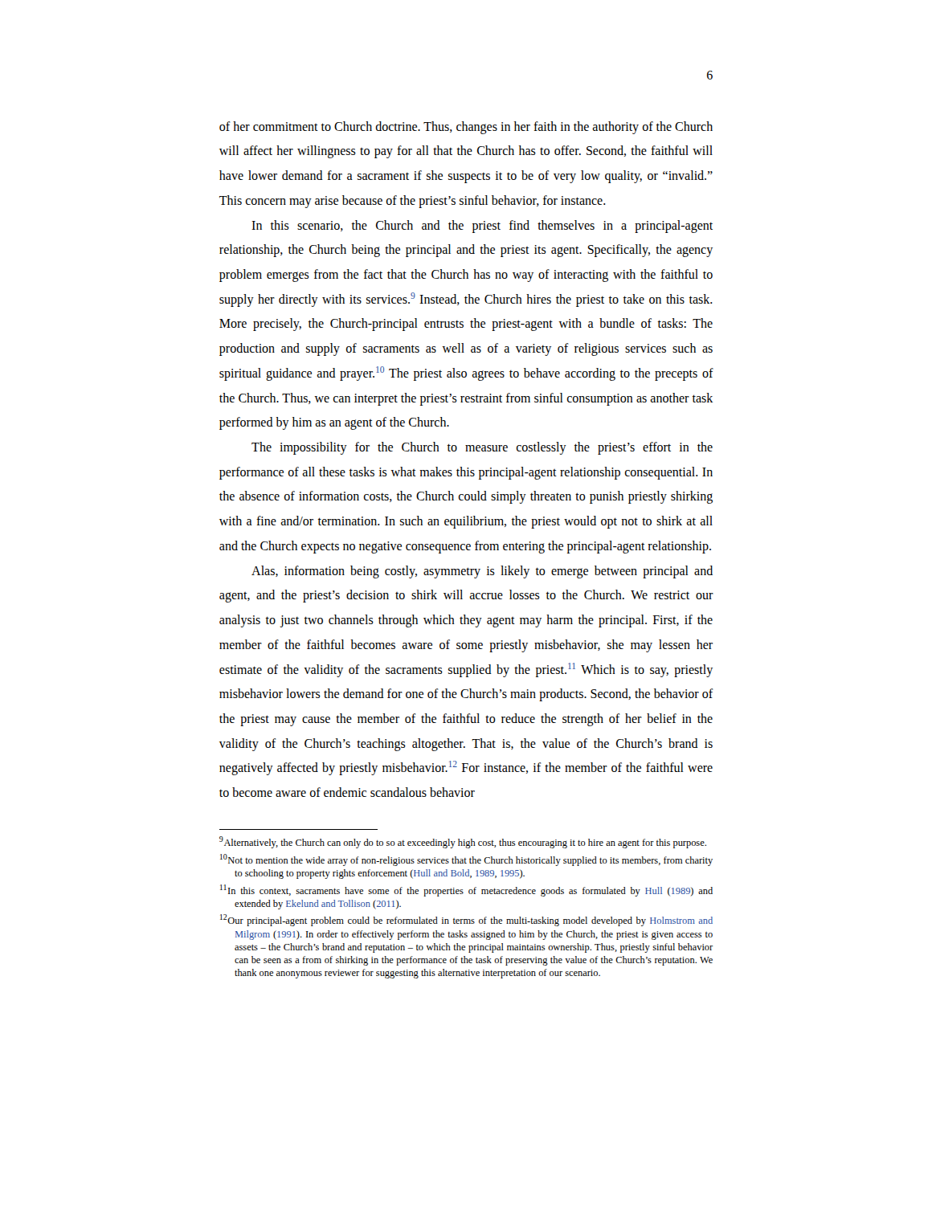6
of her commitment to Church doctrine. Thus, changes in her faith in the authority of the Church will affect her willingness to pay for all that the Church has to offer. Second, the faithful will have lower demand for a sacrament if she suspects it to be of very low quality, or “invalid.” This concern may arise because of the priest’s sinful behavior, for instance.
In this scenario, the Church and the priest find themselves in a principal-agent relationship, the Church being the principal and the priest its agent. Specifically, the agency problem emerges from the fact that the Church has no way of interacting with the faithful to supply her directly with its services.9 Instead, the Church hires the priest to take on this task. More precisely, the Church-principal entrusts the priest-agent with a bundle of tasks: The production and supply of sacraments as well as of a variety of religious services such as spiritual guidance and prayer.10 The priest also agrees to behave according to the precepts of the Church. Thus, we can interpret the priest’s restraint from sinful consumption as another task performed by him as an agent of the Church.
The impossibility for the Church to measure costlessly the priest’s effort in the performance of all these tasks is what makes this principal-agent relationship consequential. In the absence of information costs, the Church could simply threaten to punish priestly shirking with a fine and/or termination. In such an equilibrium, the priest would opt not to shirk at all and the Church expects no negative consequence from entering the principal-agent relationship.
Alas, information being costly, asymmetry is likely to emerge between principal and agent, and the priest’s decision to shirk will accrue losses to the Church. We restrict our analysis to just two channels through which they agent may harm the principal. First, if the member of the faithful becomes aware of some priestly misbehavior, she may lessen her estimate of the validity of the sacraments supplied by the priest.11 Which is to say, priestly misbehavior lowers the demand for one of the Church’s main products. Second, the behavior of the priest may cause the member of the faithful to reduce the strength of her belief in the validity of the Church’s teachings altogether. That is, the value of the Church’s brand is negatively affected by priestly misbehavior.12 For instance, if the member of the faithful were to become aware of endemic scandalous behavior
9 Alternatively, the Church can only do to so at exceedingly high cost, thus encouraging it to hire an agent for this purpose.
10 Not to mention the wide array of non-religious services that the Church historically supplied to its members, from charity to schooling to property rights enforcement (Hull and Bold, 1989, 1995).
11 In this context, sacraments have some of the properties of metacredence goods as formulated by Hull (1989) and extended by Ekelund and Tollison (2011).
12 Our principal-agent problem could be reformulated in terms of the multi-tasking model developed by Holmstrom and Milgrom (1991). In order to effectively perform the tasks assigned to him by the Church, the priest is given access to assets – the Church’s brand and reputation – to which the principal maintains ownership. Thus, priestly sinful behavior can be seen as a from of shirking in the performance of the task of preserving the value of the Church’s reputation. We thank one anonymous reviewer for suggesting this alternative interpretation of our scenario.